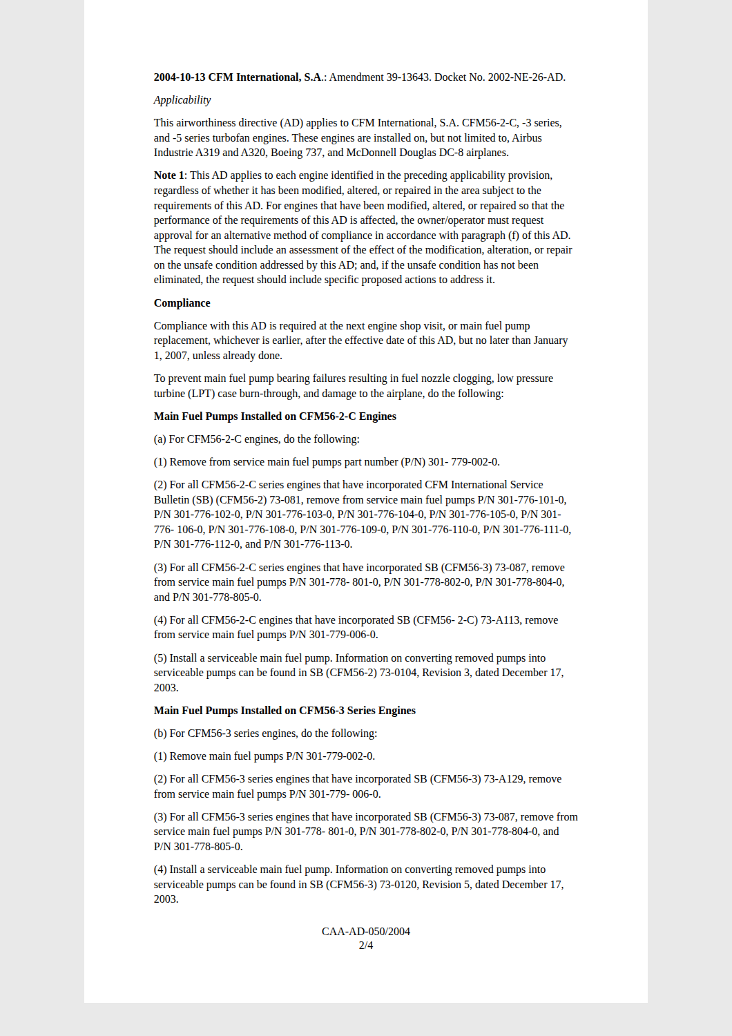2004-10-13 CFM International, S.A.: Amendment 39-13643. Docket No. 2002-NE-26-AD.
Applicability
This airworthiness directive (AD) applies to CFM International, S.A. CFM56-2-C, -3 series, and -5 series turbofan engines. These engines are installed on, but not limited to, Airbus Industrie A319 and A320, Boeing 737, and McDonnell Douglas DC-8 airplanes.
Note 1: This AD applies to each engine identified in the preceding applicability provision, regardless of whether it has been modified, altered, or repaired in the area subject to the requirements of this AD. For engines that have been modified, altered, or repaired so that the performance of the requirements of this AD is affected, the owner/operator must request approval for an alternative method of compliance in accordance with paragraph (f) of this AD. The request should include an assessment of the effect of the modification, alteration, or repair on the unsafe condition addressed by this AD; and, if the unsafe condition has not been eliminated, the request should include specific proposed actions to address it.
Compliance
Compliance with this AD is required at the next engine shop visit, or main fuel pump replacement, whichever is earlier, after the effective date of this AD, but no later than January 1, 2007, unless already done.
To prevent main fuel pump bearing failures resulting in fuel nozzle clogging, low pressure turbine (LPT) case burn-through, and damage to the airplane, do the following:
Main Fuel Pumps Installed on CFM56-2-C Engines
(a) For CFM56-2-C engines, do the following:
(1) Remove from service main fuel pumps part number (P/N) 301- 779-002-0.
(2) For all CFM56-2-C series engines that have incorporated CFM International Service Bulletin (SB) (CFM56-2) 73-081, remove from service main fuel pumps P/N 301-776-101-0, P/N 301-776-102-0, P/N 301-776-103-0, P/N 301-776-104-0, P/N 301-776-105-0, P/N 301-776- 106-0, P/N 301-776-108-0, P/N 301-776-109-0, P/N 301-776-110-0, P/N 301-776-111-0, P/N 301-776-112-0, and P/N 301-776-113-0.
(3) For all CFM56-2-C series engines that have incorporated SB (CFM56-3) 73-087, remove from service main fuel pumps P/N 301-778- 801-0, P/N 301-778-802-0, P/N 301-778-804-0, and P/N 301-778-805-0.
(4) For all CFM56-2-C engines that have incorporated SB (CFM56- 2-C) 73-A113, remove from service main fuel pumps P/N 301-779-006-0.
(5) Install a serviceable main fuel pump. Information on converting removed pumps into serviceable pumps can be found in SB (CFM56-2) 73-0104, Revision 3, dated December 17, 2003.
Main Fuel Pumps Installed on CFM56-3 Series Engines
(b) For CFM56-3 series engines, do the following:
(1) Remove main fuel pumps P/N 301-779-002-0.
(2) For all CFM56-3 series engines that have incorporated SB (CFM56-3) 73-A129, remove from service main fuel pumps P/N 301-779- 006-0.
(3) For all CFM56-3 series engines that have incorporated SB (CFM56-3) 73-087, remove from service main fuel pumps P/N 301-778- 801-0, P/N 301-778-802-0, P/N 301-778-804-0, and P/N 301-778-805-0.
(4) Install a serviceable main fuel pump. Information on converting removed pumps into serviceable pumps can be found in SB (CFM56-3) 73-0120, Revision 5, dated December 17, 2003.
CAA-AD-050/2004
2/4